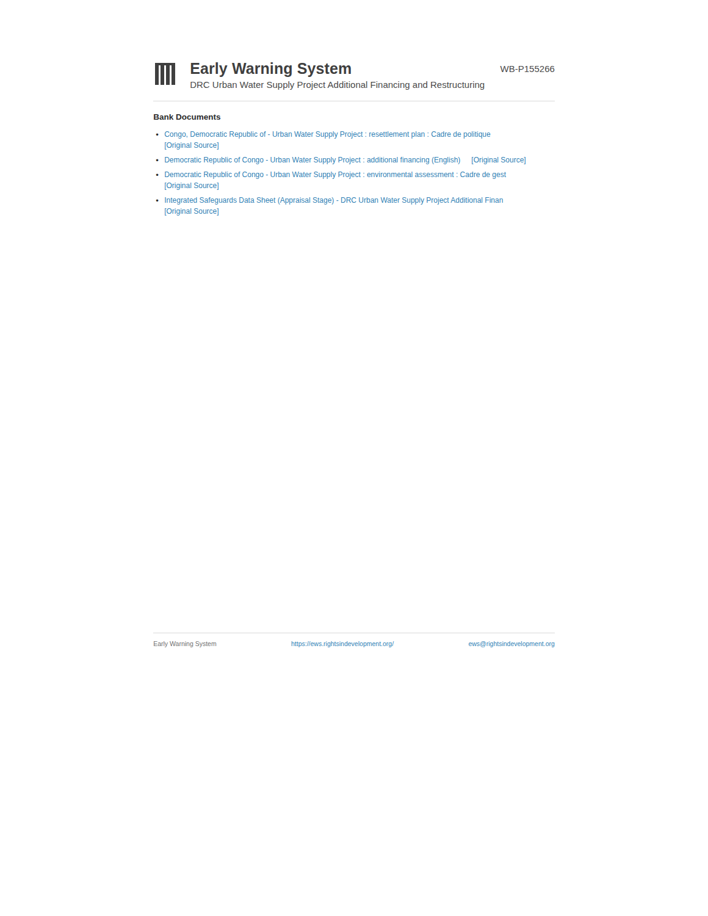Early Warning System
DRC Urban Water Supply Project Additional Financing and Restructuring
WB-P155266
Bank Documents
Congo, Democratic Republic of - Urban Water Supply Project : resettlement plan : Cadre de politique [Original Source]
Democratic Republic of Congo - Urban Water Supply Project : additional financing (English) [Original Source]
Democratic Republic of Congo - Urban Water Supply Project : environmental assessment : Cadre de gest [Original Source]
Integrated Safeguards Data Sheet (Appraisal Stage) - DRC Urban Water Supply Project Additional Finan [Original Source]
Early Warning System
https://ews.rightsindevelopment.org/
ews@rightsindevelopment.org